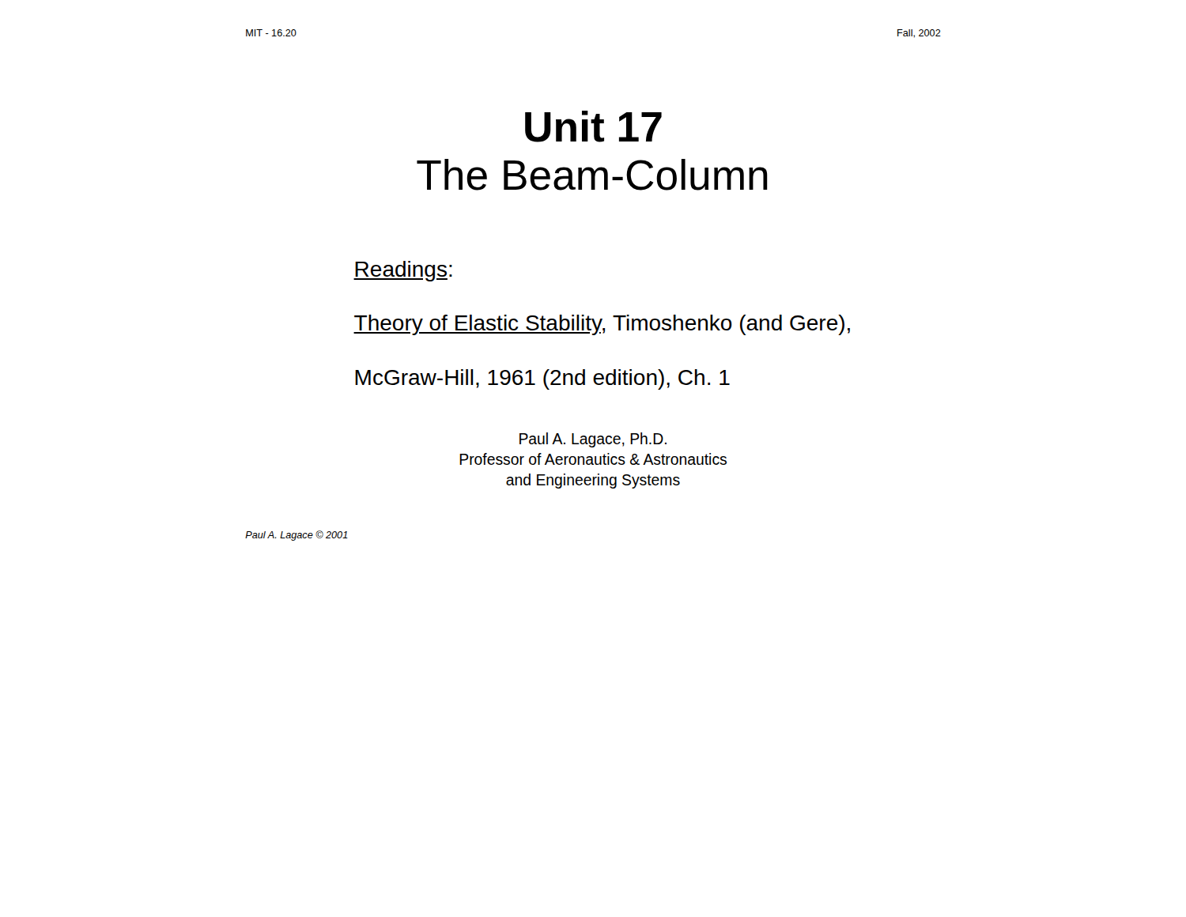MIT - 16.20 Fall, 2002
Unit 17
The Beam-Column
Readings:
Theory of Elastic Stability, Timoshenko (and Gere),
McGraw-Hill, 1961 (2nd edition), Ch. 1
Paul A. Lagace, Ph.D.
Professor of Aeronautics & Astronautics
and Engineering Systems
Paul A. Lagace © 2001